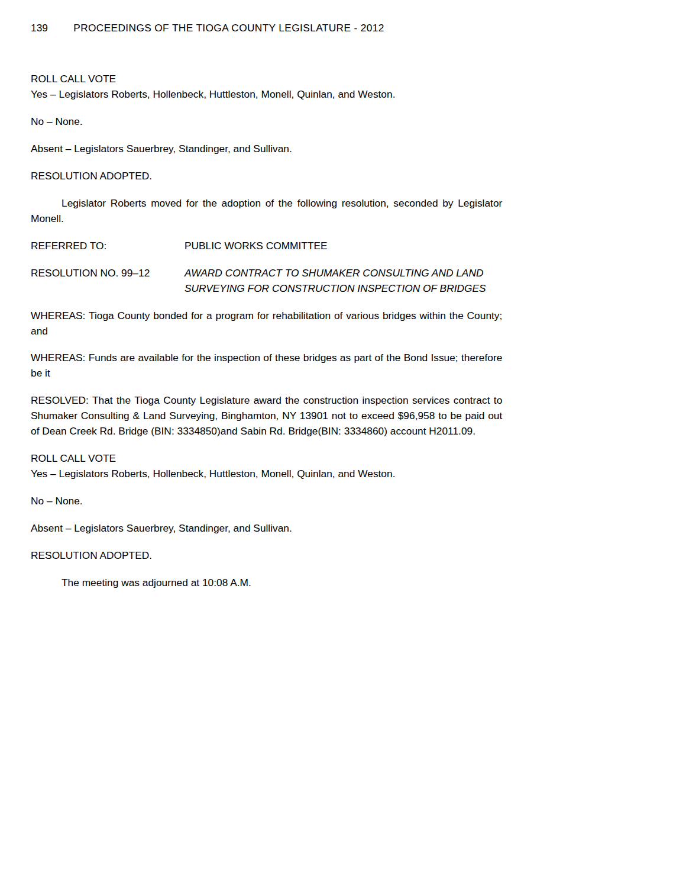139 PROCEEDINGS OF THE TIOGA COUNTY LEGISLATURE - 2012
ROLL CALL VOTE
Yes – Legislators Roberts, Hollenbeck, Huttleston, Monell, Quinlan, and Weston.
No – None.
Absent – Legislators Sauerbrey, Standinger, and Sullivan.
RESOLUTION ADOPTED.
Legislator Roberts moved for the adoption of the following resolution, seconded by Legislator Monell.
REFERRED TO: PUBLIC WORKS COMMITTEE
RESOLUTION NO. 99–12 AWARD CONTRACT TO SHUMAKER CONSULTING AND LAND SURVEYING FOR CONSTRUCTION INSPECTION OF BRIDGES
WHEREAS: Tioga County bonded for a program for rehabilitation of various bridges within the County; and
WHEREAS: Funds are available for the inspection of these bridges as part of the Bond Issue; therefore be it
RESOLVED: That the Tioga County Legislature award the construction inspection services contract to Shumaker Consulting & Land Surveying, Binghamton, NY 13901 not to exceed $96,958 to be paid out of Dean Creek Rd. Bridge (BIN: 3334850)and Sabin Rd. Bridge(BIN: 3334860) account H2011.09.
ROLL CALL VOTE
Yes – Legislators Roberts, Hollenbeck, Huttleston, Monell, Quinlan, and Weston.
No – None.
Absent – Legislators Sauerbrey, Standinger, and Sullivan.
RESOLUTION ADOPTED.
The meeting was adjourned at 10:08 A.M.